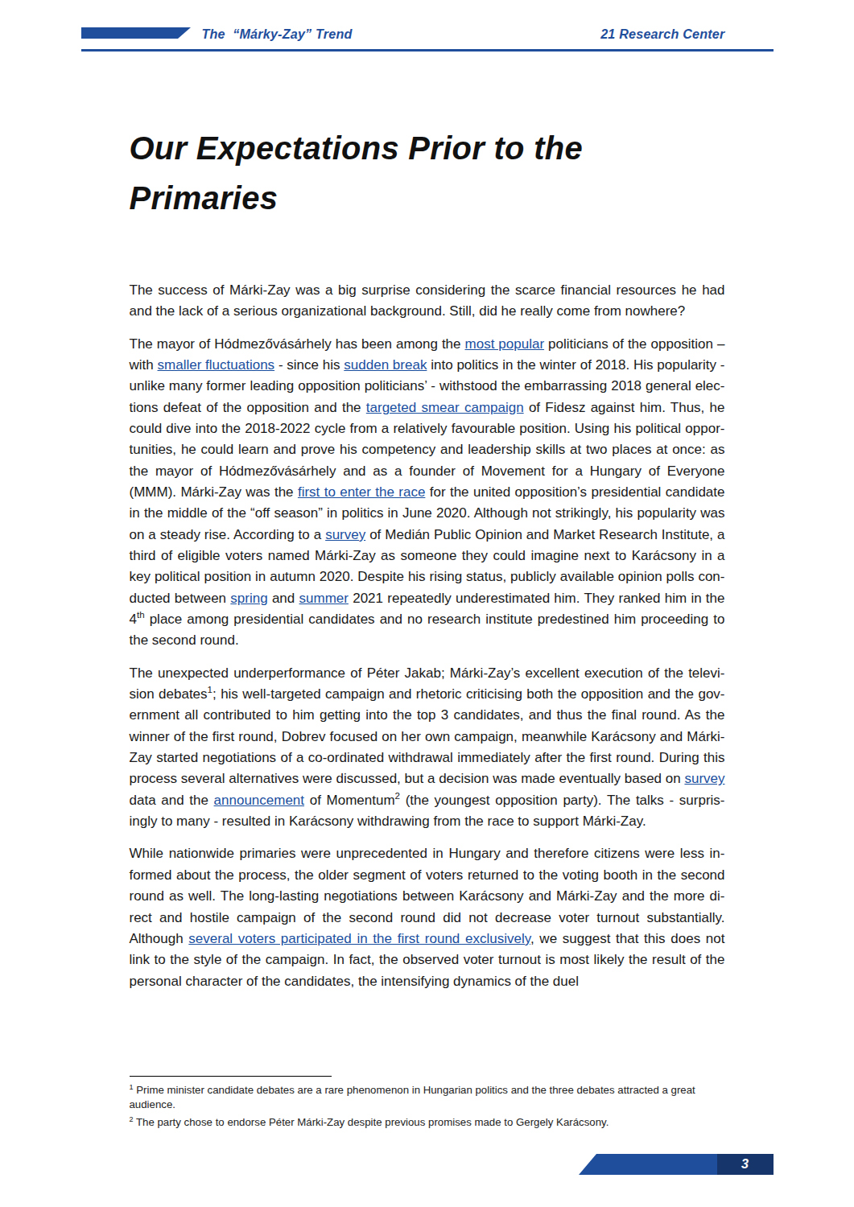The “Márky-Zay” Trend 21 Research Center
Our Expectations Prior to the Primaries
The success of Márki-Zay was a big surprise considering the scarce financial resources he had and the lack of a serious organizational background. Still, did he really come from nowhere?
The mayor of Hódmezővásárhely has been among the most popular politicians of the opposition – with smaller fluctuations - since his sudden break into politics in the winter of 2018. His popularity - unlike many former leading opposition politicians’ - withstood the embarrassing 2018 general elections defeat of the opposition and the targeted smear campaign of Fidesz against him. Thus, he could dive into the 2018-2022 cycle from a relatively favourable position. Using his political opportunities, he could learn and prove his competency and leadership skills at two places at once: as the mayor of Hódmezővásárhely and as a founder of Movement for a Hungary of Everyone (MMM). Márki-Zay was the first to enter the race for the united opposition’s presidential candidate in the middle of the “off season” in politics in June 2020. Although not strikingly, his popularity was on a steady rise. According to a survey of Medián Public Opinion and Market Research Institute, a third of eligible voters named Márki-Zay as someone they could imagine next to Karácsony in a key political position in autumn 2020. Despite his rising status, publicly available opinion polls conducted between spring and summer 2021 repeatedly underestimated him. They ranked him in the 4th place among presidential candidates and no research institute predestined him proceeding to the second round.
The unexpected underperformance of Péter Jakab; Márki-Zay’s excellent execution of the television debates1; his well-targeted campaign and rhetoric criticising both the opposition and the government all contributed to him getting into the top 3 candidates, and thus the final round. As the winner of the first round, Dobrev focused on her own campaign, meanwhile Karácsony and Márki-Zay started negotiations of a co-ordinated withdrawal immediately after the first round. During this process several alternatives were discussed, but a decision was made eventually based on survey data and the announcement of Momentum2 (the youngest opposition party). The talks - surprisingly to many - resulted in Karácsony withdrawing from the race to support Márki-Zay.
While nationwide primaries were unprecedented in Hungary and therefore citizens were less informed about the process, the older segment of voters returned to the voting booth in the second round as well. The long-lasting negotiations between Karácsony and Márki-Zay and the more direct and hostile campaign of the second round did not decrease voter turnout substantially. Although several voters participated in the first round exclusively, we suggest that this does not link to the style of the campaign. In fact, the observed voter turnout is most likely the result of the personal character of the candidates, the intensifying dynamics of the duel
1 Prime minister candidate debates are a rare phenomenon in Hungarian politics and the three debates attracted a great audience.
2 The party chose to endorse Péter Márki-Zay despite previous promises made to Gergely Karácsony.
3